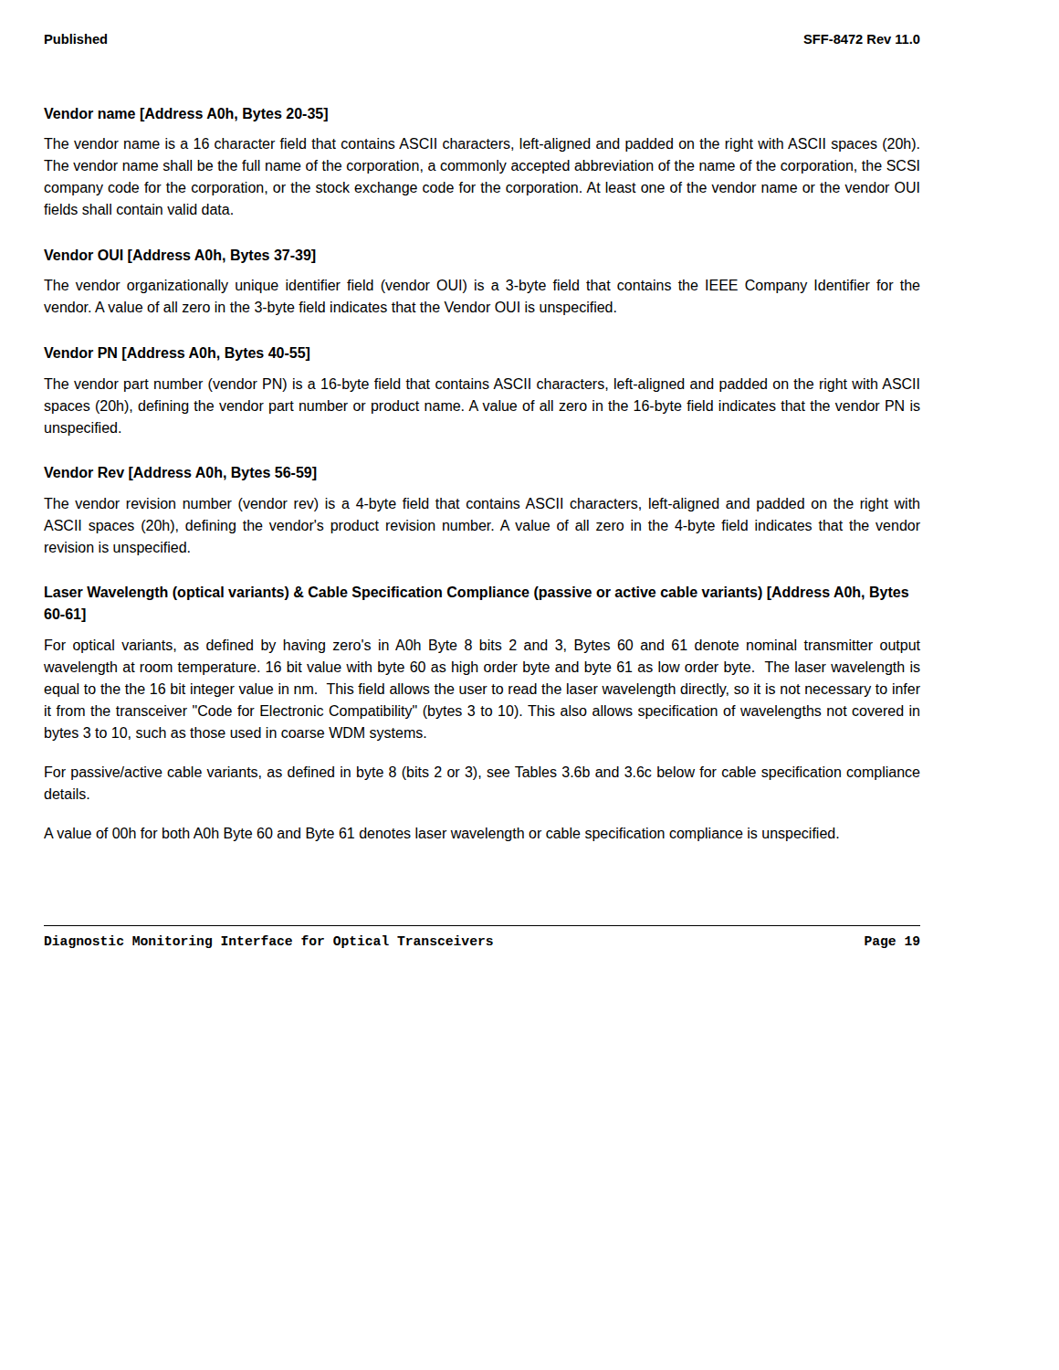Published SFF-8472 Rev 11.0
Vendor name [Address A0h, Bytes 20-35]
The vendor name is a 16 character field that contains ASCII characters, left-aligned and padded on the right with ASCII spaces (20h). The vendor name shall be the full name of the corporation, a commonly accepted abbreviation of the name of the corporation, the SCSI company code for the corporation, or the stock exchange code for the corporation. At least one of the vendor name or the vendor OUI fields shall contain valid data.
Vendor OUI [Address A0h, Bytes 37-39]
The vendor organizationally unique identifier field (vendor OUI) is a 3-byte field that contains the IEEE Company Identifier for the vendor. A value of all zero in the 3-byte field indicates that the Vendor OUI is unspecified.
Vendor PN [Address A0h, Bytes 40-55]
The vendor part number (vendor PN) is a 16-byte field that contains ASCII characters, left-aligned and padded on the right with ASCII spaces (20h), defining the vendor part number or product name. A value of all zero in the 16-byte field indicates that the vendor PN is unspecified.
Vendor Rev [Address A0h, Bytes 56-59]
The vendor revision number (vendor rev) is a 4-byte field that contains ASCII characters, left-aligned and padded on the right with ASCII spaces (20h), defining the vendor's product revision number. A value of all zero in the 4-byte field indicates that the vendor revision is unspecified.
Laser Wavelength (optical variants) & Cable Specification Compliance (passive or active cable variants) [Address A0h, Bytes 60-61]
For optical variants, as defined by having zero's in A0h Byte 8 bits 2 and 3, Bytes 60 and 61 denote nominal transmitter output wavelength at room temperature. 16 bit value with byte 60 as high order byte and byte 61 as low order byte. The laser wavelength is equal to the the 16 bit integer value in nm. This field allows the user to read the laser wavelength directly, so it is not necessary to infer it from the transceiver "Code for Electronic Compatibility" (bytes 3 to 10). This also allows specification of wavelengths not covered in bytes 3 to 10, such as those used in coarse WDM systems.
For passive/active cable variants, as defined in byte 8 (bits 2 or 3), see Tables 3.6b and 3.6c below for cable specification compliance details.
A value of 00h for both A0h Byte 60 and Byte 61 denotes laser wavelength or cable specification compliance is unspecified.
Diagnostic Monitoring Interface for Optical Transceivers Page 19